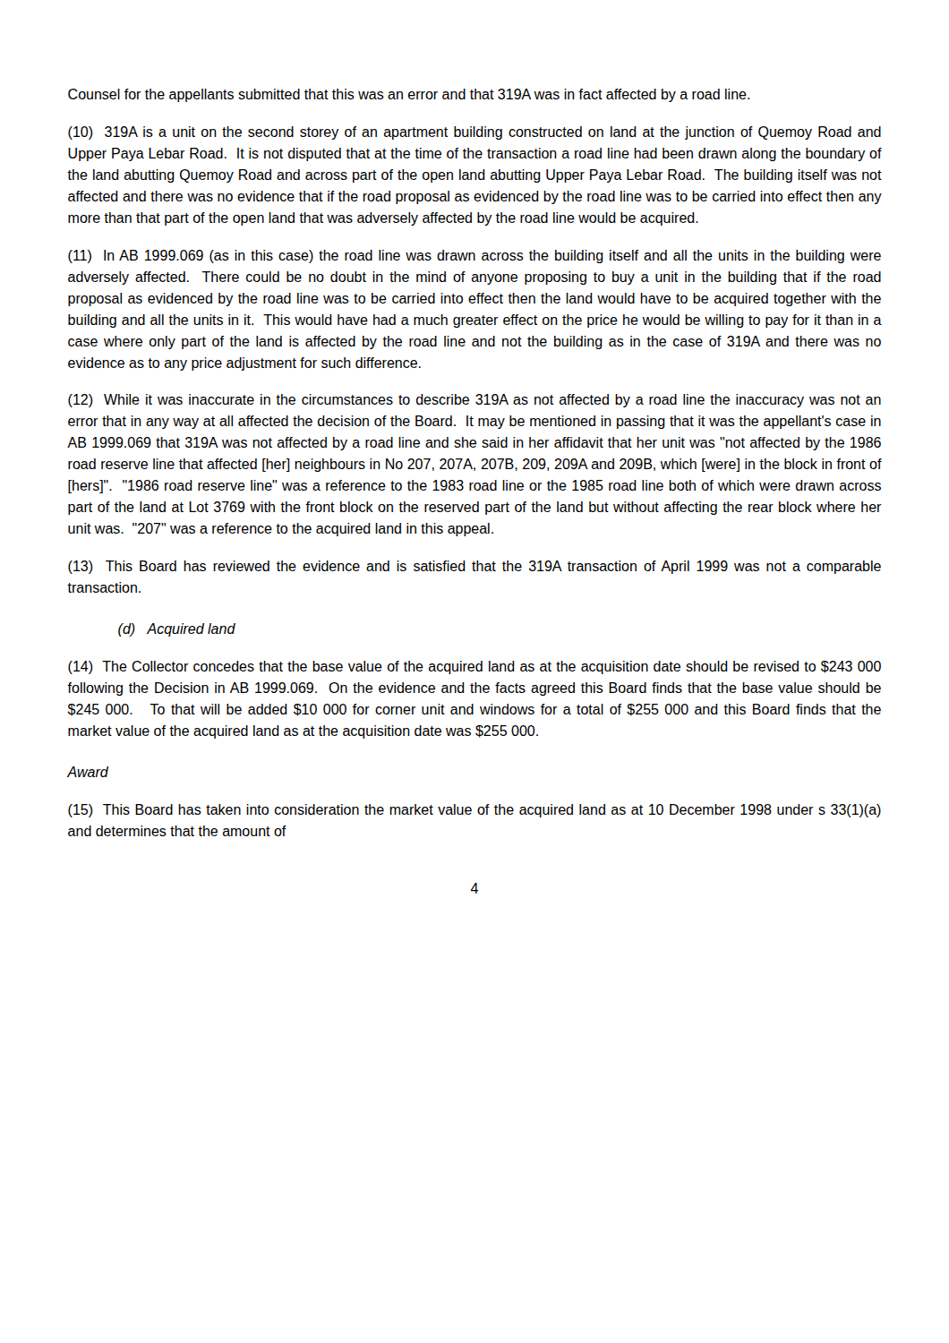Counsel for the appellants submitted that this was an error and that 319A was in fact affected by a road line.
(10) 319A is a unit on the second storey of an apartment building constructed on land at the junction of Quemoy Road and Upper Paya Lebar Road. It is not disputed that at the time of the transaction a road line had been drawn along the boundary of the land abutting Quemoy Road and across part of the open land abutting Upper Paya Lebar Road. The building itself was not affected and there was no evidence that if the road proposal as evidenced by the road line was to be carried into effect then any more than that part of the open land that was adversely affected by the road line would be acquired.
(11) In AB 1999.069 (as in this case) the road line was drawn across the building itself and all the units in the building were adversely affected. There could be no doubt in the mind of anyone proposing to buy a unit in the building that if the road proposal as evidenced by the road line was to be carried into effect then the land would have to be acquired together with the building and all the units in it. This would have had a much greater effect on the price he would be willing to pay for it than in a case where only part of the land is affected by the road line and not the building as in the case of 319A and there was no evidence as to any price adjustment for such difference.
(12) While it was inaccurate in the circumstances to describe 319A as not affected by a road line the inaccuracy was not an error that in any way at all affected the decision of the Board. It may be mentioned in passing that it was the appellant's case in AB 1999.069 that 319A was not affected by a road line and she said in her affidavit that her unit was "not affected by the 1986 road reserve line that affected [her] neighbours in No 207, 207A, 207B, 209, 209A and 209B, which [were] in the block in front of [hers]". "1986 road reserve line" was a reference to the 1983 road line or the 1985 road line both of which were drawn across part of the land at Lot 3769 with the front block on the reserved part of the land but without affecting the rear block where her unit was. "207" was a reference to the acquired land in this appeal.
(13) This Board has reviewed the evidence and is satisfied that the 319A transaction of April 1999 was not a comparable transaction.
(d) Acquired land
(14) The Collector concedes that the base value of the acquired land as at the acquisition date should be revised to $243 000 following the Decision in AB 1999.069. On the evidence and the facts agreed this Board finds that the base value should be $245 000. To that will be added $10 000 for corner unit and windows for a total of $255 000 and this Board finds that the market value of the acquired land as at the acquisition date was $255 000.
Award
(15) This Board has taken into consideration the market value of the acquired land as at 10 December 1998 under s 33(1)(a) and determines that the amount of
4